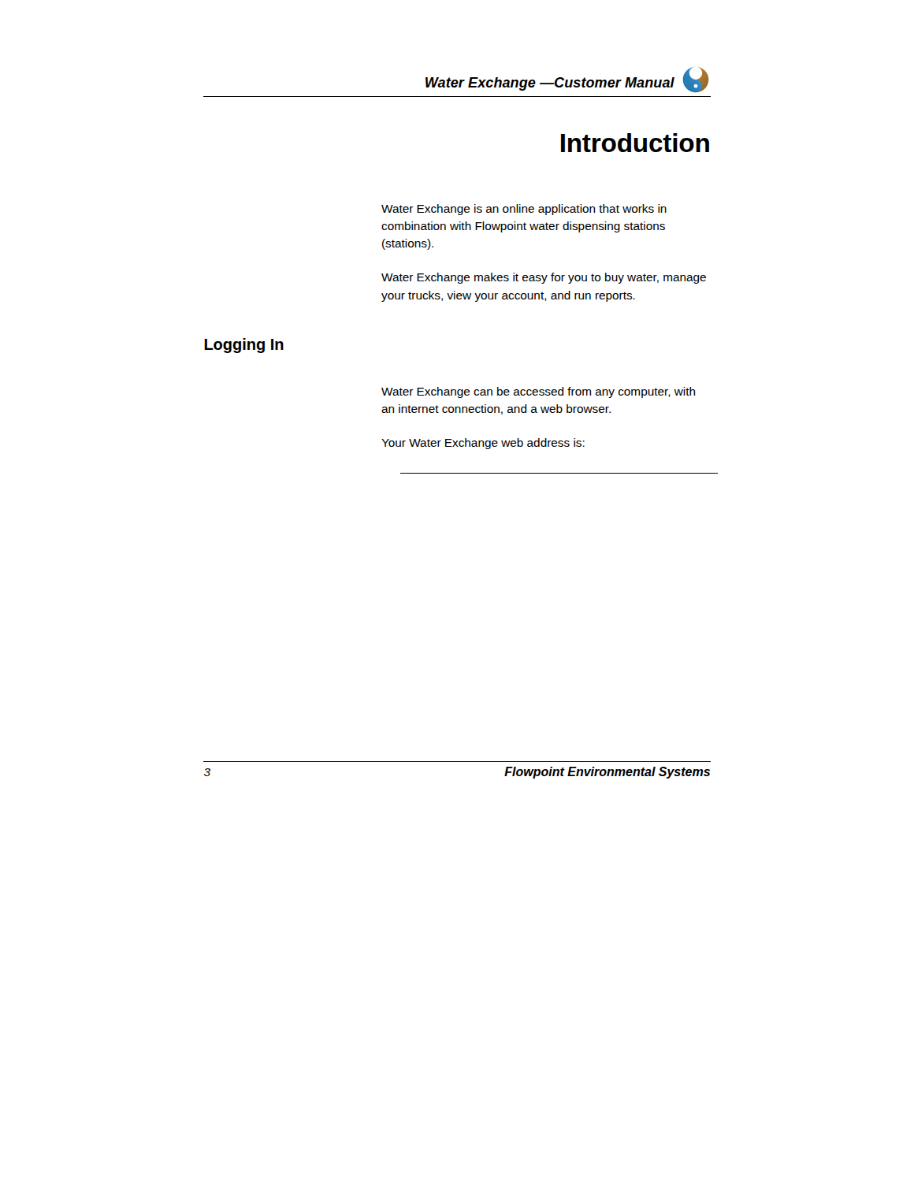Water Exchange —Customer Manual
Introduction
Water Exchange is an online application that works in combination with Flowpoint water dispensing stations (stations).
Water Exchange makes it easy for you to buy water, manage your trucks, view your account, and run reports.
Logging In
Water Exchange can be accessed from any computer, with an internet connection, and a web browser.
Your Water Exchange web address is:
3 Flowpoint Environmental Systems